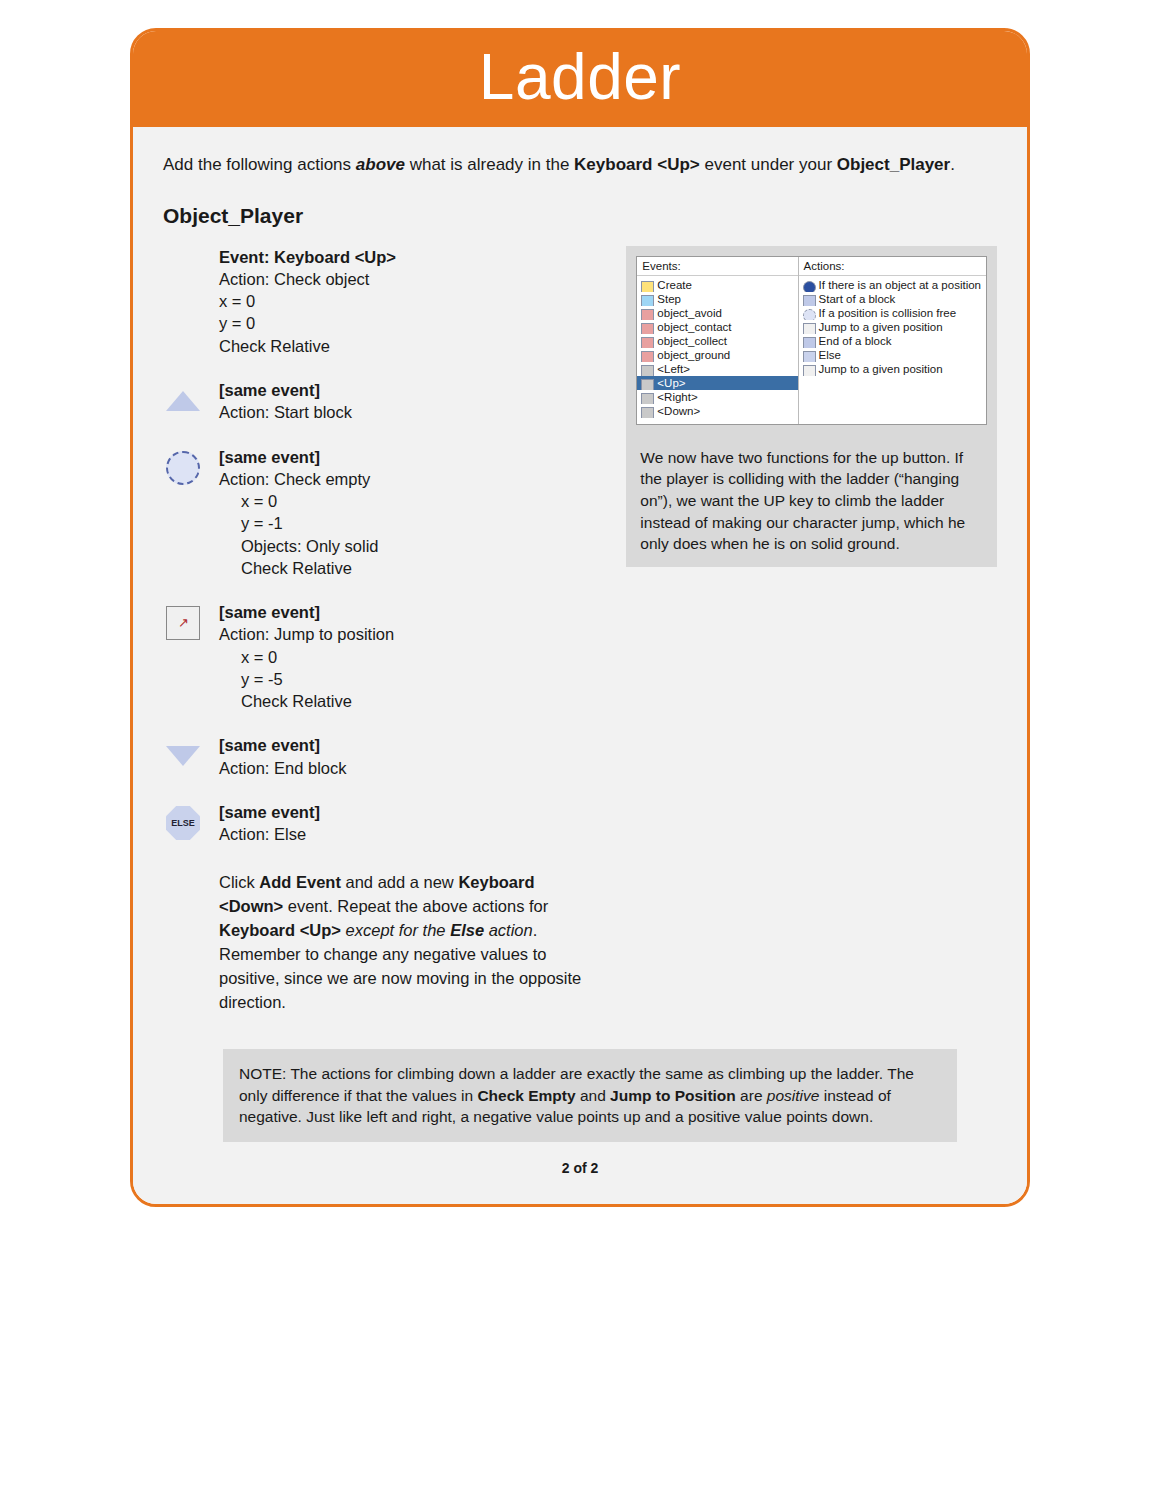Ladder
Add the following actions above what is already in the Keyboard <Up> event under your Object_Player.
Object_Player
Event: Keyboard <Up>
Action: Check object
x = 0
y = 0
Check Relative
[same event]
Action: Start block
[same event]
Action: Check empty x = 0
y = -1
Objects: Only solid
Check Relative
↗ [same event]
Action: Jump to position x = 0
y = -5
Check Relative
[same event]
Action: End block
ELSE [same event]
Action: Else
Click Add Event and add a new Keyboard <Down> event. Repeat the above actions for Keyboard <Up> except for the Else action. Remember to change any negative values to positive, since we are now moving in the opposite direction.
Events:
Create
Step
object_avoid
object_contact
object_collect
object_ground
<Left>
<Up>
<Right>
<Down>
Actions:
If there is an object at a position
Start of a block
If a position is collision free
Jump to a given position
End of a block
Else
Jump to a given position
We now have two functions for the up button. If the player is colliding with the ladder (“hanging on”), we want the UP key to climb the ladder instead of making our character jump, which he only does when he is on solid ground.
NOTE: The actions for climbing down a ladder are exactly the same as climbing up the ladder. The only difference if that the values in Check Empty and Jump to Position are positive instead of negative. Just like left and right, a negative value points up and a positive value points down.
2 of 2